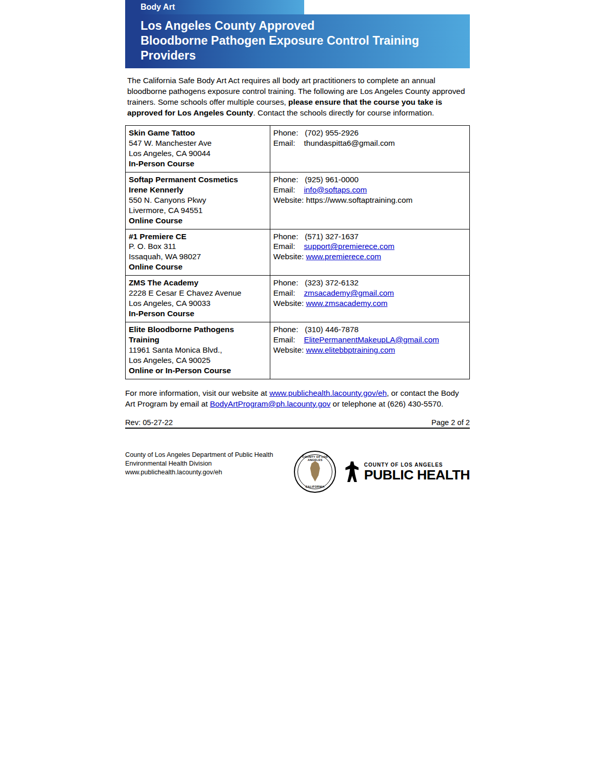Body Art
Los Angeles County Approved
Bloodborne Pathogen Exposure Control Training Providers
The California Safe Body Art Act requires all body art practitioners to complete an annual bloodborne pathogens exposure control training. The following are Los Angeles County approved trainers. Some schools offer multiple courses, please ensure that the course you take is approved for Los Angeles County. Contact the schools directly for course information.
| Skin Game Tattoo 547 W. Manchester Ave Los Angeles, CA 90044 In-Person Course | Phone: (702) 955-2926 Email: thundaspitta6@gmail.com |
| Softap Permanent Cosmetics Irene Kennerly 550 N. Canyons Pkwy Livermore, CA 94551 Online Course | Phone: (925) 961-0000 Email: info@softaps.com Website: https://www.softaptraining.com |
| #1 Premiere CE P. O. Box 311 Issaquah, WA 98027 Online Course | Phone: (571) 327-1637 Email: support@premierece.com Website: www.premierece.com |
| ZMS The Academy 2228 E Cesar E Chavez Avenue Los Angeles, CA 90033 In-Person Course | Phone: (323) 372-6132 Email: zmsacademy@gmail.com Website: www.zmsacademy.com |
| Elite Bloodborne Pathogens Training 11961 Santa Monica Blvd., Los Angeles, CA 90025 Online or In-Person Course | Phone: (310) 446-7878 Email: ElitePermanentMakeupLA@gmail.com Website: www.elitebbptraining.com |
For more information, visit our website at www.publichealth.lacounty.gov/eh, or contact the Body Art Program by email at BodyArtProgram@ph.lacounty.gov or telephone at (626) 430-5570.
Rev: 05-27-22 Page 2 of 2
County of Los Angeles Department of Public Health
Environmental Health Division
www.publichealth.lacounty.gov/eh
COUNTY OF LOS ANGELES
CALIFORNIA
COUNTY OF LOS ANGELES
PUBLIC HEALTH